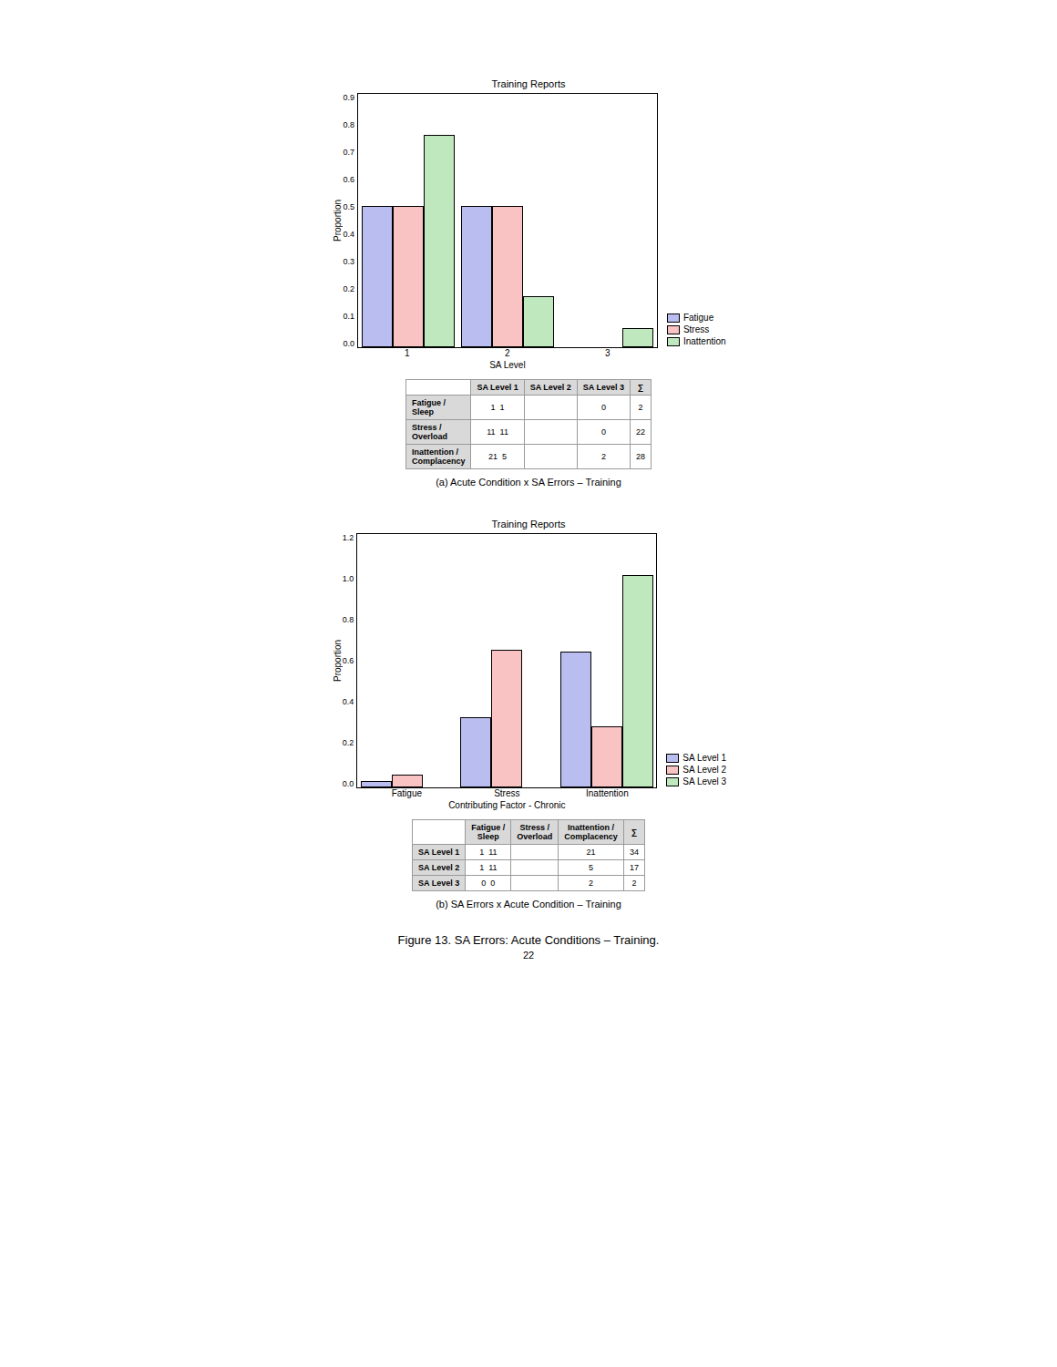Training Reports
Proportion
0.9
0.8
0.7
0.6
0.5
0.4
0.3
0.2
0.1
0.0
1
2
3
SA Level
Fatigue
Stress
Inattention
| | SA Level 1 | SA Level 2 | SA Level 3 | ∑ |
| Fatigue / Sleep | 1 1 | | 0 | 2 |
| Stress / Overload | 11 11 | | 0 | 22 |
| Inattention / Complacency | 21 5 | | 2 | 28 |
(a) Acute Condition x SA Errors – Training
Training Reports
Proportion
1.2
1.0
0.8
0.6
0.4
0.2
0.0
Fatigue
Stress
Inattention
Contributing Factor - Chronic
SA Level 1
SA Level 2
SA Level 3
| | Fatigue / Sleep | Stress / Overload | Inattention / Complacency | ∑ |
| SA Level 1 | 1 11 | | 21 | 34 |
| SA Level 2 | 1 11 | | 5 | 17 |
| SA Level 3 | 0 0 | | 2 | 2 |
(b) SA Errors x Acute Condition – Training
Figure 13. SA Errors: Acute Conditions – Training.
22